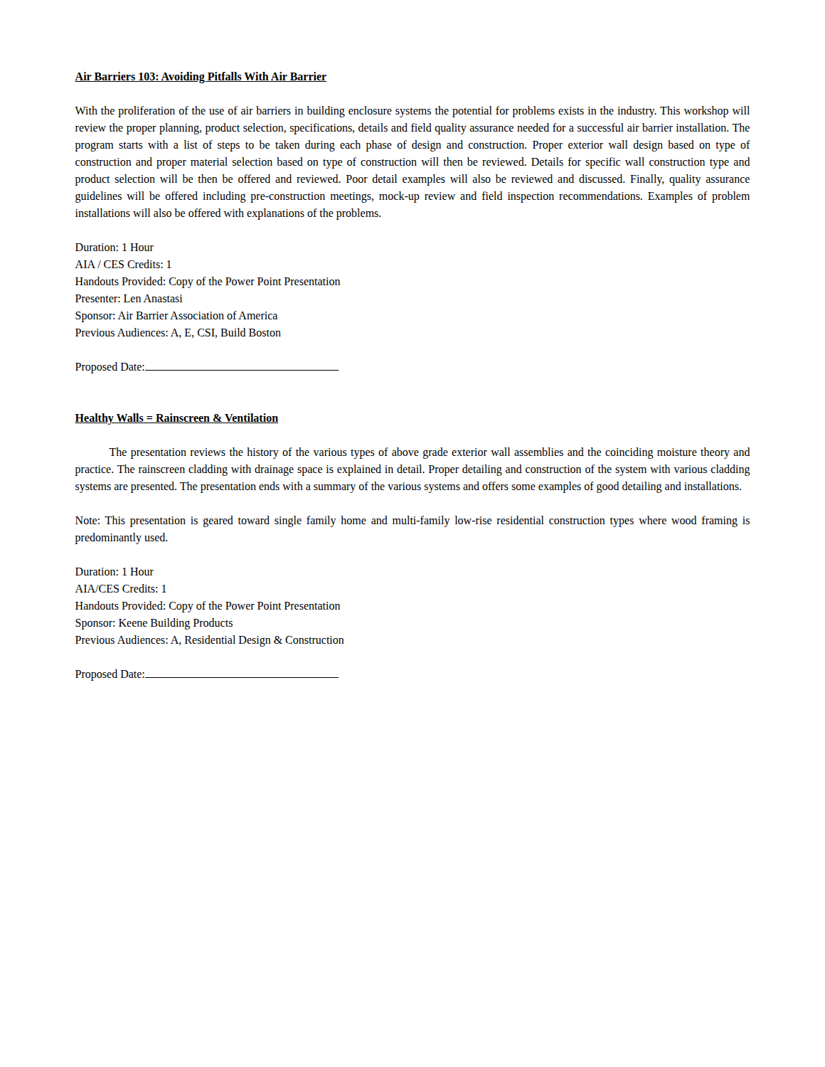Air Barriers 103: Avoiding Pitfalls With Air Barrier
With the proliferation of the use of air barriers in building enclosure systems the potential for problems exists in the industry. This workshop will review the proper planning, product selection, specifications, details and field quality assurance needed for a successful air barrier installation. The program starts with a list of steps to be taken during each phase of design and construction. Proper exterior wall design based on type of construction and proper material selection based on type of construction will then be reviewed. Details for specific wall construction type and product selection will be then be offered and reviewed. Poor detail examples will also be reviewed and discussed. Finally, quality assurance guidelines will be offered including pre-construction meetings, mock-up review and field inspection recommendations. Examples of problem installations will also be offered with explanations of the problems.
Duration: 1 Hour
AIA / CES Credits: 1
Handouts Provided: Copy of the Power Point Presentation
Presenter: Len Anastasi
Sponsor: Air Barrier Association of America
Previous Audiences: A, E, CSI, Build Boston
Proposed Date:
Healthy Walls = Rainscreen & Ventilation
The presentation reviews the history of the various types of above grade exterior wall assemblies and the coinciding moisture theory and practice. The rainscreen cladding with drainage space is explained in detail. Proper detailing and construction of the system with various cladding systems are presented. The presentation ends with a summary of the various systems and offers some examples of good detailing and installations.
Note: This presentation is geared toward single family home and multi-family low-rise residential construction types where wood framing is predominantly used.
Duration: 1 Hour
AIA/CES Credits: 1
Handouts Provided: Copy of the Power Point Presentation
Sponsor: Keene Building Products
Previous Audiences: A, Residential Design & Construction
Proposed Date: